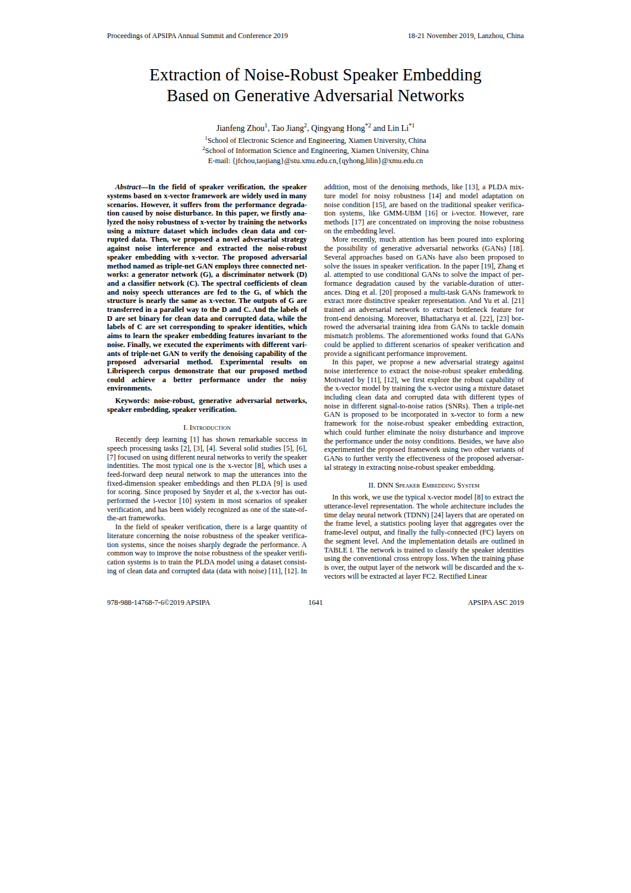Proceedings of APSIPA Annual Summit and Conference 2019 18-21 November 2019, Lanzhou, China
Extraction of Noise-Robust Speaker Embedding
Based on Generative Adversarial Networks
Jianfeng Zhou1, Tao Jiang2, Qingyang Hong*2 and Lin Li*1
1School of Electronic Science and Engineering, Xiamen University, China
2School of Information Science and Engineering, Xiamen University, China
E-mail: {jfchou,taojiang}@stu.xmu.edu.cn,{qyhong,lilin}@xmu.edu.cn
Abstract—In the field of speaker verification, the speaker systems based on x-vector framework are widely used in many scenarios. However, it suffers from the performance degradation caused by noise disturbance. In this paper, we firstly analyzed the noisy robustness of x-vector by training the networks using a mixture dataset which includes clean data and corrupted data. Then, we proposed a novel adversarial strategy against noise interference and extracted the noise-robust speaker embedding with x-vector. The proposed adversarial method named as triple-net GAN employs three connected networks: a generator network (G), a discriminator network (D) and a classifier network (C). The spectral coefficients of clean and noisy speech utterances are fed to the G, of which the structure is nearly the same as x-vector. The outputs of G are transferred in a parallel way to the D and C. And the labels of D are set binary for clean data and corrupted data, while the labels of C are set corresponding to speaker identities, which aims to learn the speaker embedding features invariant to the noise. Finally, we executed the experiments with different variants of triple-net GAN to verify the denoising capability of the proposed adversarial method. Experimental results on Librispeech corpus demonstrate that our proposed method could achieve a better performance under the noisy environments.
Keywords: noise-robust, generative adversarial networks, speaker embedding, speaker verification.
I. Introduction
Recently deep learning [1] has shown remarkable success in speech processing tasks [2], [3], [4]. Several solid studies [5], [6], [7] focused on using different neural networks to verify the speaker indentities. The most typical one is the x-vector [8], which uses a feed-forward deep neural network to map the utterances into the fixed-dimension speaker embeddings and then PLDA [9] is used for scoring. Since proposed by Snyder et al, the x-vector has outperformed the i-vector [10] system in most scenarios of speaker verification, and has been widely recognized as one of the state-of-the-art frameworks.
In the field of speaker verification, there is a large quantity of literature concerning the noise robustness of the speaker verification systems, since the noises sharply degrade the performance. A common way to improve the noise robustness of the speaker verification systems is to train the PLDA model using a dataset consisting of clean data and corrupted data (data with noise) [11], [12]. In addition, most of the denoising methods, like [13], a PLDA mixture model for noisy robustness [14] and model adaptation on noise condition [15], are based on the traditional speaker verification systems, like GMM-UBM [16] or i-vector. However, rare methods [17] are concentrated on improving the noise robustness on the embedding level.
More recently, much attention has been poured into exploring the possibility of generative adversarial networks (GANs) [18]. Several approaches based on GANs have also been proposed to solve the issues in speaker verification. In the paper [19], Zhang et al. attempted to use conditional GANs to solve the impact of performance degradation caused by the variable-duration of utterances. Ding et al. [20] proposed a multi-task GANs framework to extract more distinctive speaker representation. And Yu et al. [21] trained an adversarial network to extract bottleneck feature for front-end denoising. Moreover, Bhattacharya et al. [22], [23] borrowed the adversarial training idea from GANs to tackle domain mismatch problems. The aforementioned works found that GANs could be applied to different scenarios of speaker verification and provide a significant performance improvement.
In this paper, we propose a new adversarial strategy against noise interference to extract the noise-robust speaker embedding. Motivated by [11], [12], we first explore the robust capability of the x-vector model by training the x-vector using a mixture dataset including clean data and corrupted data with different types of noise in different signal-to-noise ratios (SNRs). Then a triple-net GAN is proposed to be incorporated in x-vector to form a new framework for the noise-robust speaker embedding extraction, which could further eliminate the noisy disturbance and improve the performance under the noisy conditions. Besides, we have also experimented the proposed framework using two other variants of GANs to further verify the effectiveness of the proposed adversarial strategy in extracting noise-robust speaker embedding.
II. DNN Speaker Embedding System
In this work, we use the typical x-vector model [8] to extract the utterance-level representation. The whole architecture includes the time delay neural network (TDNN) [24] layers that are operated on the frame level, a statistics pooling layer that aggregates over the frame-level output, and finally the fully-connected (FC) layers on the segment level. And the implementation details are outlined in TABLE I. The network is trained to classify the speaker identities using the conventional cross entropy loss. When the training phase is over, the output layer of the network will be discarded and the x-vectors will be extracted at layer FC2. Rectified Linear
978-988-14768-7-6©2019 APSIPA 1641 APSIPA ASC 2019